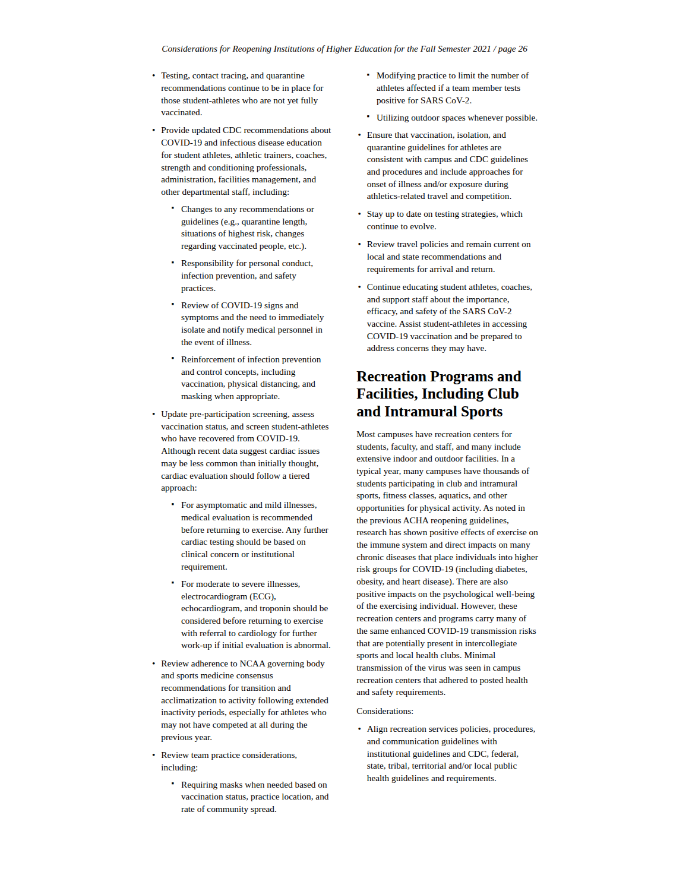Considerations for Reopening Institutions of Higher Education for the Fall Semester 2021 / page 26
Testing, contact tracing, and quarantine recommendations continue to be in place for those student-athletes who are not yet fully vaccinated.
Provide updated CDC recommendations about COVID-19 and infectious disease education for student athletes, athletic trainers, coaches, strength and conditioning professionals, administration, facilities management, and other departmental staff, including:
Changes to any recommendations or guidelines (e.g., quarantine length, situations of highest risk, changes regarding vaccinated people, etc.).
Responsibility for personal conduct, infection prevention, and safety practices.
Review of COVID-19 signs and symptoms and the need to immediately isolate and notify medical personnel in the event of illness.
Reinforcement of infection prevention and control concepts, including vaccination, physical distancing, and masking when appropriate.
Update pre-participation screening, assess vaccination status, and screen student-athletes who have recovered from COVID-19. Although recent data suggest cardiac issues may be less common than initially thought, cardiac evaluation should follow a tiered approach:
For asymptomatic and mild illnesses, medical evaluation is recommended before returning to exercise. Any further cardiac testing should be based on clinical concern or institutional requirement.
For moderate to severe illnesses, electrocardiogram (ECG), echocardiogram, and troponin should be considered before returning to exercise with referral to cardiology for further work-up if initial evaluation is abnormal.
Review adherence to NCAA governing body and sports medicine consensus recommendations for transition and acclimatization to activity following extended inactivity periods, especially for athletes who may not have competed at all during the previous year.
Review team practice considerations, including:
Requiring masks when needed based on vaccination status, practice location, and rate of community spread.
Modifying practice to limit the number of athletes affected if a team member tests positive for SARS CoV-2.
Utilizing outdoor spaces whenever possible.
Ensure that vaccination, isolation, and quarantine guidelines for athletes are consistent with campus and CDC guidelines and procedures and include approaches for onset of illness and/or exposure during athletics-related travel and competition.
Stay up to date on testing strategies, which continue to evolve.
Review travel policies and remain current on local and state recommendations and requirements for arrival and return.
Continue educating student athletes, coaches, and support staff about the importance, efficacy, and safety of the SARS CoV-2 vaccine. Assist student-athletes in accessing COVID-19 vaccination and be prepared to address concerns they may have.
Recreation Programs and Facilities, Including Club and Intramural Sports
Most campuses have recreation centers for students, faculty, and staff, and many include extensive indoor and outdoor facilities. In a typical year, many campuses have thousands of students participating in club and intramural sports, fitness classes, aquatics, and other opportunities for physical activity. As noted in the previous ACHA reopening guidelines, research has shown positive effects of exercise on the immune system and direct impacts on many chronic diseases that place individuals into higher risk groups for COVID-19 (including diabetes, obesity, and heart disease). There are also positive impacts on the psychological well-being of the exercising individual. However, these recreation centers and programs carry many of the same enhanced COVID-19 transmission risks that are potentially present in intercollegiate sports and local health clubs. Minimal transmission of the virus was seen in campus recreation centers that adhered to posted health and safety requirements.
Considerations:
Align recreation services policies, procedures, and communication guidelines with institutional guidelines and CDC, federal, state, tribal, territorial and/or local public health guidelines and requirements.